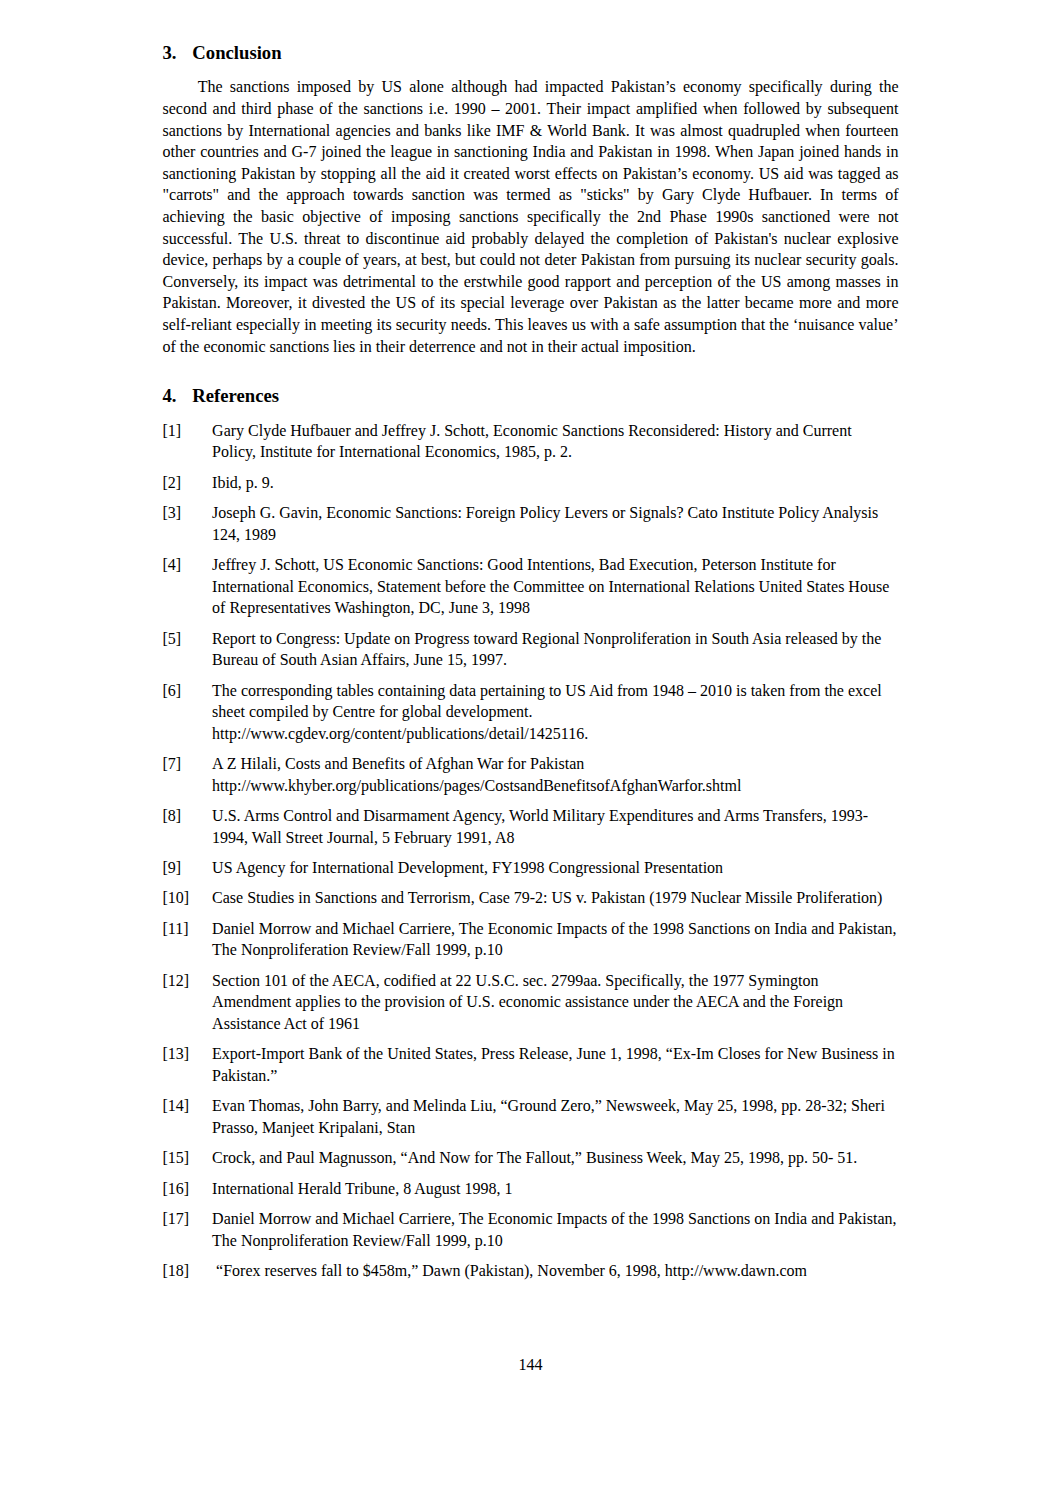3. Conclusion
The sanctions imposed by US alone although had impacted Pakistan’s economy specifically during the second and third phase of the sanctions i.e. 1990 – 2001. Their impact amplified when followed by subsequent sanctions by International agencies and banks like IMF & World Bank. It was almost quadrupled when fourteen other countries and G-7 joined the league in sanctioning India and Pakistan in 1998. When Japan joined hands in sanctioning Pakistan by stopping all the aid it created worst effects on Pakistan’s economy. US aid was tagged as "carrots" and the approach towards sanction was termed as "sticks" by Gary Clyde Hufbauer. In terms of achieving the basic objective of imposing sanctions specifically the 2nd Phase 1990s sanctioned were not successful. The U.S. threat to discontinue aid probably delayed the completion of Pakistan's nuclear explosive device, perhaps by a couple of years, at best, but could not deter Pakistan from pursuing its nuclear security goals. Conversely, its impact was detrimental to the erstwhile good rapport and perception of the US among masses in Pakistan. Moreover, it divested the US of its special leverage over Pakistan as the latter became more and more self-reliant especially in meeting its security needs. This leaves us with a safe assumption that the ‘nuisance value’ of the economic sanctions lies in their deterrence and not in their actual imposition.
4. References
[1] Gary Clyde Hufbauer and Jeffrey J. Schott, Economic Sanctions Reconsidered: History and Current Policy, Institute for International Economics, 1985, p. 2.
[2] Ibid, p. 9.
[3] Joseph G. Gavin, Economic Sanctions: Foreign Policy Levers or Signals? Cato Institute Policy Analysis 124, 1989
[4] Jeffrey J. Schott, US Economic Sanctions: Good Intentions, Bad Execution, Peterson Institute for International Economics, Statement before the Committee on International Relations United States House of Representatives Washington, DC, June 3, 1998
[5] Report to Congress: Update on Progress toward Regional Nonproliferation in South Asia released by the Bureau of South Asian Affairs, June 15, 1997.
[6] The corresponding tables containing data pertaining to US Aid from 1948 – 2010 is taken from the excel sheet compiled by Centre for global development. http://www.cgdev.org/content/publications/detail/1425116.
[7] A Z Hilali, Costs and Benefits of Afghan War for Pakistan http://www.khyber.org/publications/pages/CostsandBenefitsofAfghanWarfor.shtml
[8] U.S. Arms Control and Disarmament Agency, World Military Expenditures and Arms Transfers, 1993-1994, Wall Street Journal, 5 February 1991, A8
[9] US Agency for International Development, FY1998 Congressional Presentation
[10] Case Studies in Sanctions and Terrorism, Case 79-2: US v. Pakistan (1979 Nuclear Missile Proliferation)
[11] Daniel Morrow and Michael Carriere, The Economic Impacts of the 1998 Sanctions on India and Pakistan, The Nonproliferation Review/Fall 1999, p.10
[12] Section 101 of the AECA, codified at 22 U.S.C. sec. 2799aa. Specifically, the 1977 Symington Amendment applies to the provision of U.S. economic assistance under the AECA and the Foreign Assistance Act of 1961
[13] Export-Import Bank of the United States, Press Release, June 1, 1998, “Ex-Im Closes for New Business in Pakistan.”
[14] Evan Thomas, John Barry, and Melinda Liu, “Ground Zero,” Newsweek, May 25, 1998, pp. 28-32; Sheri Prasso, Manjeet Kripalani, Stan
[15] Crock, and Paul Magnusson, “And Now for The Fallout,” Business Week, May 25, 1998, pp. 50- 51.
[16] International Herald Tribune, 8 August 1998, 1
[17] Daniel Morrow and Michael Carriere, The Economic Impacts of the 1998 Sanctions on India and Pakistan, The Nonproliferation Review/Fall 1999, p.10
[18] “Forex reserves fall to $458m,” Dawn (Pakistan), November 6, 1998, http://www.dawn.com
144